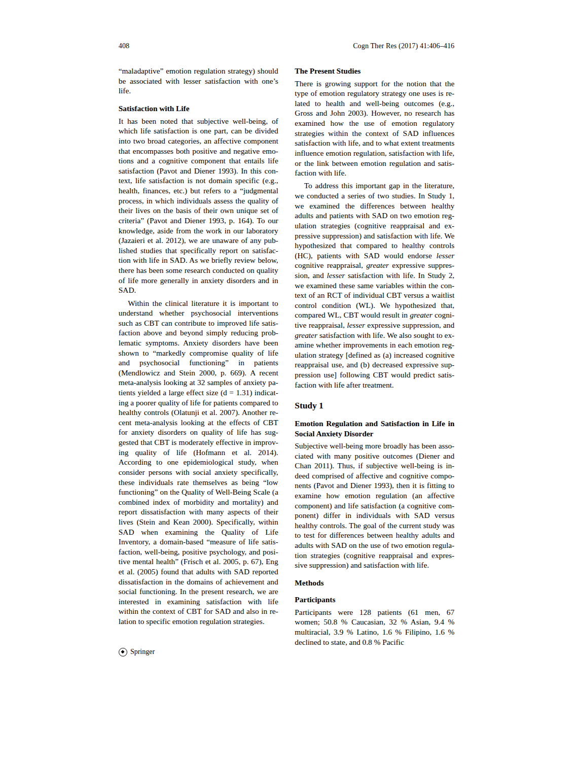408 Cogn Ther Res (2017) 41:406–416
“maladaptive” emotion regulation strategy) should be associated with lesser satisfaction with one’s life.
Satisfaction with Life
It has been noted that subjective well-being, of which life satisfaction is one part, can be divided into two broad categories, an affective component that encompasses both positive and negative emotions and a cognitive component that entails life satisfaction (Pavot and Diener 1993). In this context, life satisfaction is not domain specific (e.g., health, finances, etc.) but refers to a “judgmental process, in which individuals assess the quality of their lives on the basis of their own unique set of criteria” (Pavot and Diener 1993, p. 164). To our knowledge, aside from the work in our laboratory (Jazaieri et al. 2012), we are unaware of any published studies that specifically report on satisfaction with life in SAD. As we briefly review below, there has been some research conducted on quality of life more generally in anxiety disorders and in SAD.
Within the clinical literature it is important to understand whether psychosocial interventions such as CBT can contribute to improved life satisfaction above and beyond simply reducing problematic symptoms. Anxiety disorders have been shown to “markedly compromise quality of life and psychosocial functioning” in patients (Mendlowicz and Stein 2000, p. 669). A recent meta-analysis looking at 32 samples of anxiety patients yielded a large effect size (d = 1.31) indicating a poorer quality of life for patients compared to healthy controls (Olatunji et al. 2007). Another recent meta-analysis looking at the effects of CBT for anxiety disorders on quality of life has suggested that CBT is moderately effective in improving quality of life (Hofmann et al. 2014). According to one epidemiological study, when consider persons with social anxiety specifically, these individuals rate themselves as being “low functioning” on the Quality of Well-Being Scale (a combined index of morbidity and mortality) and report dissatisfaction with many aspects of their lives (Stein and Kean 2000). Specifically, within SAD when examining the Quality of Life Inventory, a domain-based “measure of life satisfaction, well-being, positive psychology, and positive mental health” (Frisch et al. 2005, p. 67), Eng et al. (2005) found that adults with SAD reported dissatisfaction in the domains of achievement and social functioning. In the present research, we are interested in examining satisfaction with life within the context of CBT for SAD and also in relation to specific emotion regulation strategies.
The Present Studies
There is growing support for the notion that the type of emotion regulatory strategy one uses is related to health and well-being outcomes (e.g., Gross and John 2003). However, no research has examined how the use of emotion regulatory strategies within the context of SAD influences satisfaction with life, and to what extent treatments influence emotion regulation, satisfaction with life, or the link between emotion regulation and satisfaction with life.
To address this important gap in the literature, we conducted a series of two studies. In Study 1, we examined the differences between healthy adults and patients with SAD on two emotion regulation strategies (cognitive reappraisal and expressive suppression) and satisfaction with life. We hypothesized that compared to healthy controls (HC), patients with SAD would endorse lesser cognitive reappraisal, greater expressive suppression, and lesser satisfaction with life. In Study 2, we examined these same variables within the context of an RCT of individual CBT versus a waitlist control condition (WL). We hypothesized that, compared WL, CBT would result in greater cognitive reappraisal, lesser expressive suppression, and greater satisfaction with life. We also sought to examine whether improvements in each emotion regulation strategy [defined as (a) increased cognitive reappraisal use, and (b) decreased expressive suppression use] following CBT would predict satisfaction with life after treatment.
Study 1
Emotion Regulation and Satisfaction in Life in Social Anxiety Disorder
Subjective well-being more broadly has been associated with many positive outcomes (Diener and Chan 2011). Thus, if subjective well-being is indeed comprised of affective and cognitive components (Pavot and Diener 1993), then it is fitting to examine how emotion regulation (an affective component) and life satisfaction (a cognitive component) differ in individuals with SAD versus healthy controls. The goal of the current study was to test for differences between healthy adults and adults with SAD on the use of two emotion regulation strategies (cognitive reappraisal and expressive suppression) and satisfaction with life.
Methods
Participants
Participants were 128 patients (61 men, 67 women; 50.8 % Caucasian, 32 % Asian, 9.4 % multiracial, 3.9 % Latino, 1.6 % Filipino, 1.6 % declined to state, and 0.8 % Pacific
Springer